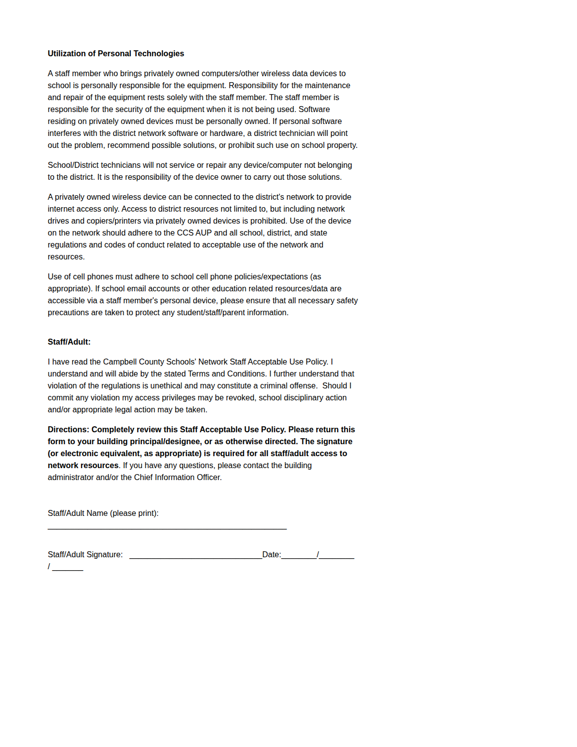Utilization of Personal Technologies
A staff member who brings privately owned computers/other wireless data devices to school is personally responsible for the equipment. Responsibility for the maintenance and repair of the equipment rests solely with the staff member. The staff member is responsible for the security of the equipment when it is not being used. Software residing on privately owned devices must be personally owned. If personal software interferes with the district network software or hardware, a district technician will point out the problem, recommend possible solutions, or prohibit such use on school property.
School/District technicians will not service or repair any device/computer not belonging to the district. It is the responsibility of the device owner to carry out those solutions.
A privately owned wireless device can be connected to the district's network to provide internet access only. Access to district resources not limited to, but including network drives and copiers/printers via privately owned devices is prohibited. Use of the device on the network should adhere to the CCS AUP and all school, district, and state regulations and codes of conduct related to acceptable use of the network and resources.
Use of cell phones must adhere to school cell phone policies/expectations (as appropriate). If school email accounts or other education related resources/data are accessible via a staff member's personal device, please ensure that all necessary safety precautions are taken to protect any student/staff/parent information.
Staff/Adult:
I have read the Campbell County Schools' Network Staff Acceptable Use Policy. I understand and will abide by the stated Terms and Conditions. I further understand that violation of the regulations is unethical and may constitute a criminal offense. Should I commit any violation my access privileges may be revoked, school disciplinary action and/or appropriate legal action may be taken.
Directions: Completely review this Staff Acceptable Use Policy. Please return this form to your building principal/designee, or as otherwise directed. The signature (or electronic equivalent, as appropriate) is required for all staff/adult access to network resources. If you have any questions, please contact the building administrator and/or the Chief Information Officer.
Staff/Adult Name (please print): ______________________________________________________
Staff/Adult Signature: ______________________________Date:________/________ / _______